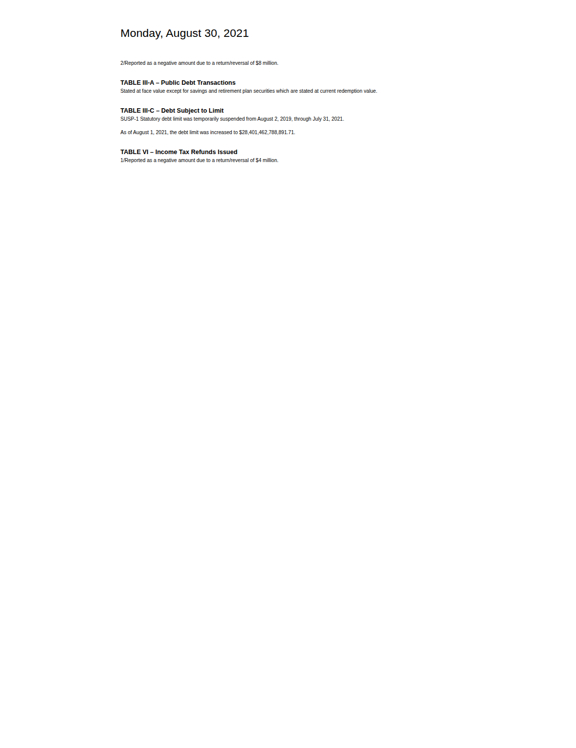Monday, August 30, 2021
2/Reported as a negative amount due to a return/reversal of $8 million.
TABLE III-A – Public Debt Transactions
Stated at face value except for savings and retirement plan securities which are stated at current redemption value.
TABLE III-C – Debt Subject to Limit
SUSP-1 Statutory debt limit was temporarily suspended from August 2, 2019, through July 31, 2021.
As of August 1, 2021, the debt limit was increased to $28,401,462,788,891.71.
TABLE VI – Income Tax Refunds Issued
1/Reported as a negative amount due to a return/reversal of $4 million.